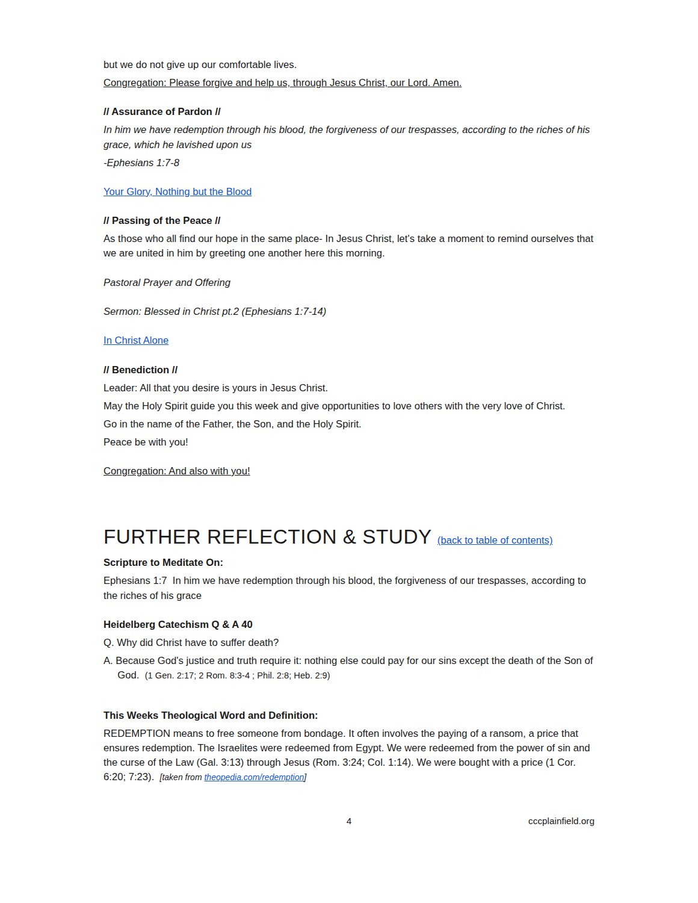but we do not give up our comfortable lives.
Congregation: Please forgive and help us, through Jesus Christ, our Lord. Amen.
// Assurance of Pardon //
In him we have redemption through his blood, the forgiveness of our trespasses, according to the riches of his grace, which he lavished upon us
-Ephesians 1:7-8
Your Glory, Nothing but the Blood
// Passing of the Peace //
As those who all find our hope in the same place- In Jesus Christ, let's take a moment to remind ourselves that we are united in him by greeting one another here this morning.
Pastoral Prayer and Offering
Sermon: Blessed in Christ pt.2 (Ephesians 1:7-14)
In Christ Alone
// Benediction //
Leader: All that you desire is yours in Jesus Christ.
May the Holy Spirit guide you this week and give opportunities to love others with the very love of Christ.
Go in the name of the Father, the Son, and the Holy Spirit.
Peace be with you!
Congregation: And also with you!
FURTHER REFLECTION & STUDY (back to table of contents)
Scripture to Meditate On:
Ephesians 1:7 In him we have redemption through his blood, the forgiveness of our trespasses, according to the riches of his grace
Heidelberg Catechism Q & A 40
Q. Why did Christ have to suffer death?
A. Because God's justice and truth require it: nothing else could pay for our sins except the death of the Son of God. (1 Gen. 2:17; 2 Rom. 8:3-4 ; Phil. 2:8; Heb. 2:9)
This Weeks Theological Word and Definition:
REDEMPTION means to free someone from bondage. It often involves the paying of a ransom, a price that ensures redemption. The Israelites were redeemed from Egypt. We were redeemed from the power of sin and the curse of the Law (Gal. 3:13) through Jesus (Rom. 3:24; Col. 1:14). We were bought with a price (1 Cor. 6:20; 7:23). [taken from theopedia.com/redemption]
4 cccplainfield.org